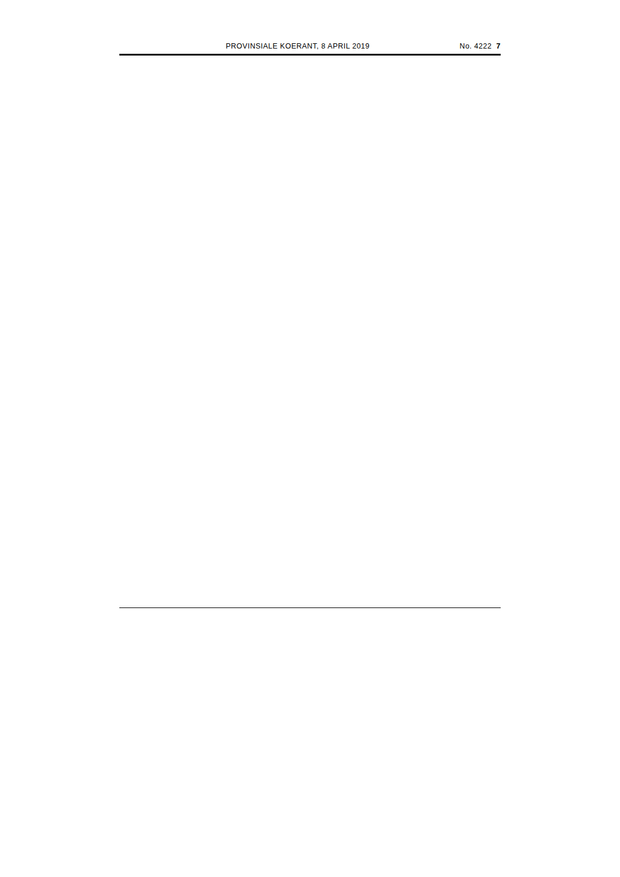PROVINSIALE KOERANT, 8 APRIL 2019
No. 4222 7